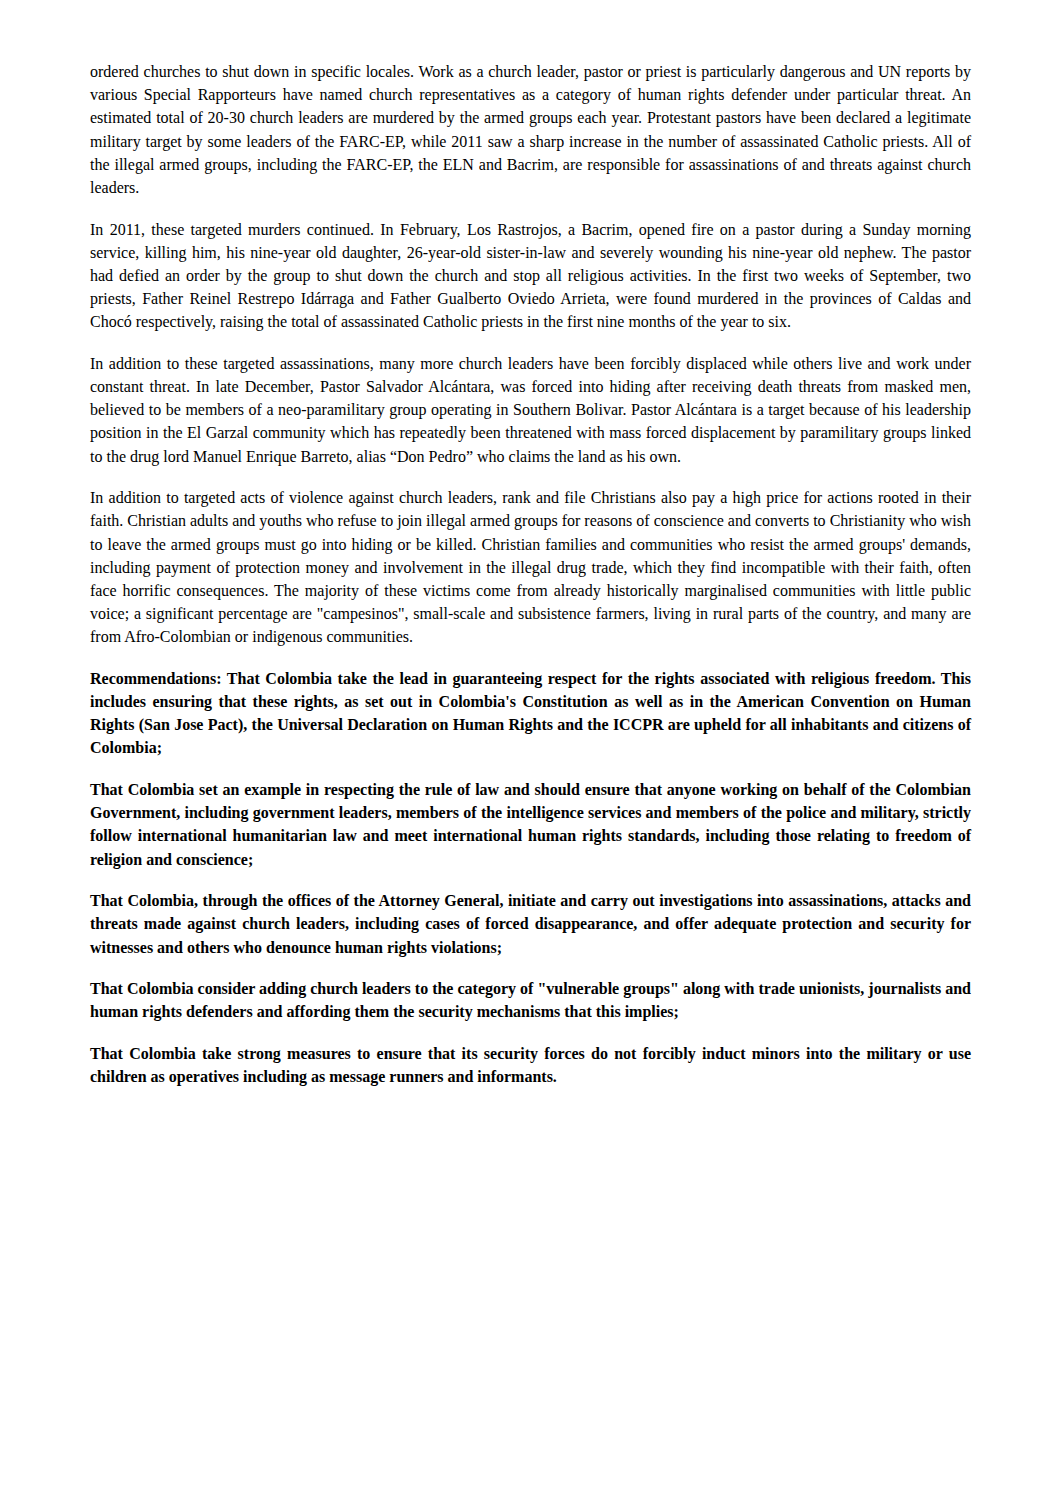ordered churches to shut down in specific locales. Work as a church leader, pastor or priest is particularly dangerous and UN reports by various Special Rapporteurs have named church representatives as a category of human rights defender under particular threat. An estimated total of 20-30 church leaders are murdered by the armed groups each year. Protestant pastors have been declared a legitimate military target by some leaders of the FARC-EP, while 2011 saw a sharp increase in the number of assassinated Catholic priests. All of the illegal armed groups, including the FARC-EP, the ELN and Bacrim, are responsible for assassinations of and threats against church leaders.
In 2011, these targeted murders continued. In February, Los Rastrojos, a Bacrim, opened fire on a pastor during a Sunday morning service, killing him, his nine-year old daughter, 26-year-old sister-in-law and severely wounding his nine-year old nephew. The pastor had defied an order by the group to shut down the church and stop all religious activities. In the first two weeks of September, two priests, Father Reinel Restrepo Idárraga and Father Gualberto Oviedo Arrieta, were found murdered in the provinces of Caldas and Chocó respectively, raising the total of assassinated Catholic priests in the first nine months of the year to six.
In addition to these targeted assassinations, many more church leaders have been forcibly displaced while others live and work under constant threat. In late December, Pastor Salvador Alcántara, was forced into hiding after receiving death threats from masked men, believed to be members of a neo-paramilitary group operating in Southern Bolivar. Pastor Alcántara is a target because of his leadership position in the El Garzal community which has repeatedly been threatened with mass forced displacement by paramilitary groups linked to the drug lord Manuel Enrique Barreto, alias “Don Pedro” who claims the land as his own.
In addition to targeted acts of violence against church leaders, rank and file Christians also pay a high price for actions rooted in their faith. Christian adults and youths who refuse to join illegal armed groups for reasons of conscience and converts to Christianity who wish to leave the armed groups must go into hiding or be killed. Christian families and communities who resist the armed groups' demands, including payment of protection money and involvement in the illegal drug trade, which they find incompatible with their faith, often face horrific consequences. The majority of these victims come from already historically marginalised communities with little public voice; a significant percentage are "campesinos", small-scale and subsistence farmers, living in rural parts of the country, and many are from Afro-Colombian or indigenous communities.
Recommendations: That Colombia take the lead in guaranteeing respect for the rights associated with religious freedom. This includes ensuring that these rights, as set out in Colombia's Constitution as well as in the American Convention on Human Rights (San Jose Pact), the Universal Declaration on Human Rights and the ICCPR are upheld for all inhabitants and citizens of Colombia;
That Colombia set an example in respecting the rule of law and should ensure that anyone working on behalf of the Colombian Government, including government leaders, members of the intelligence services and members of the police and military, strictly follow international humanitarian law and meet international human rights standards, including those relating to freedom of religion and conscience;
That Colombia, through the offices of the Attorney General, initiate and carry out investigations into assassinations, attacks and threats made against church leaders, including cases of forced disappearance, and offer adequate protection and security for witnesses and others who denounce human rights violations;
That Colombia consider adding church leaders to the category of "vulnerable groups" along with trade unionists, journalists and human rights defenders and affording them the security mechanisms that this implies;
That Colombia take strong measures to ensure that its security forces do not forcibly induct minors into the military or use children as operatives including as message runners and informants.